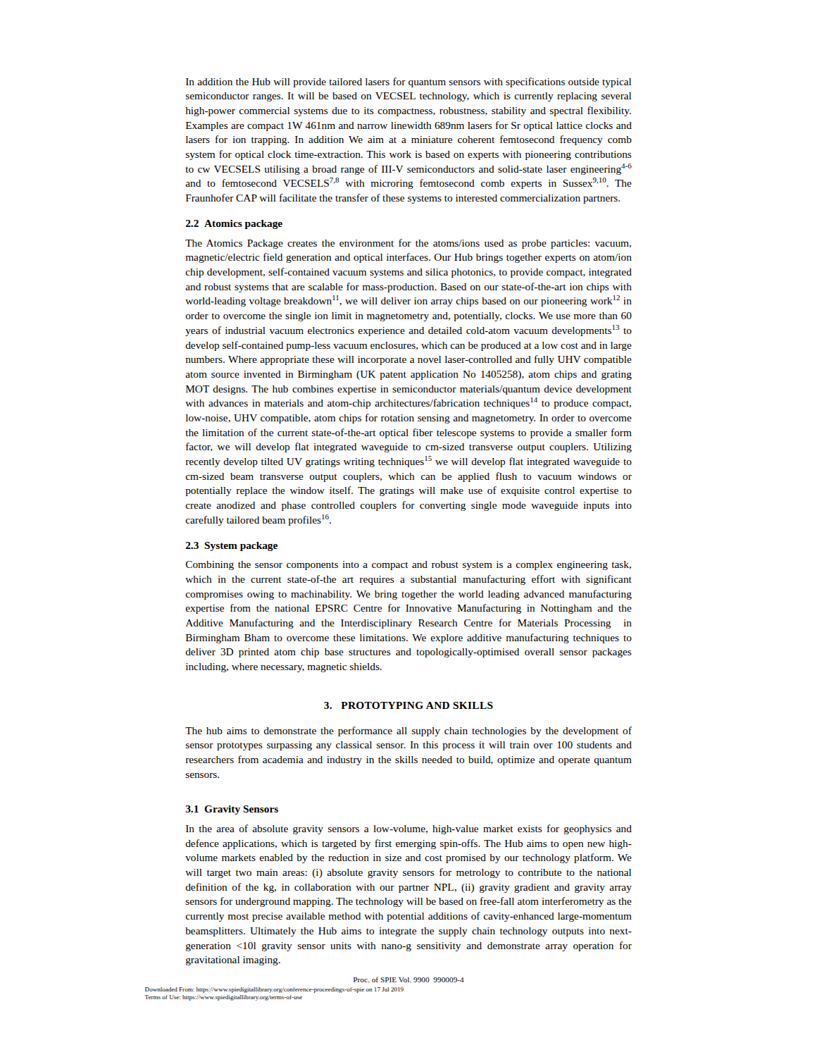In addition the Hub will provide tailored lasers for quantum sensors with specifications outside typical semiconductor ranges. It will be based on VECSEL technology, which is currently replacing several high-power commercial systems due to its compactness, robustness, stability and spectral flexibility. Examples are compact 1W 461nm and narrow linewidth 689nm lasers for Sr optical lattice clocks and lasers for ion trapping. In addition We aim at a miniature coherent femtosecond frequency comb system for optical clock time-extraction. This work is based on experts with pioneering contributions to cw VECSELS utilising a broad range of III-V semiconductors and solid-state laser engineering4-6 and to femtosecond VECSELS7,8 with microring femtosecond comb experts in Sussex9,10. The Fraunhofer CAP will facilitate the transfer of these systems to interested commercialization partners.
2.2 Atomics package
The Atomics Package creates the environment for the atoms/ions used as probe particles: vacuum, magnetic/electric field generation and optical interfaces. Our Hub brings together experts on atom/ion chip development, self-contained vacuum systems and silica photonics, to provide compact, integrated and robust systems that are scalable for mass-production. Based on our state-of-the-art ion chips with world-leading voltage breakdown11, we will deliver ion array chips based on our pioneering work12 in order to overcome the single ion limit in magnetometry and, potentially, clocks. We use more than 60 years of industrial vacuum electronics experience and detailed cold-atom vacuum developments13 to develop self-contained pump-less vacuum enclosures, which can be produced at a low cost and in large numbers. Where appropriate these will incorporate a novel laser-controlled and fully UHV compatible atom source invented in Birmingham (UK patent application No 1405258), atom chips and grating MOT designs. The hub combines expertise in semiconductor materials/quantum device development with advances in materials and atom-chip architectures/fabrication techniques14 to produce compact, low-noise, UHV compatible, atom chips for rotation sensing and magnetometry. In order to overcome the limitation of the current state-of-the-art optical fiber telescope systems to provide a smaller form factor, we will develop flat integrated waveguide to cm-sized transverse output couplers. Utilizing recently develop tilted UV gratings writing techniques15 we will develop flat integrated waveguide to cm-sized beam transverse output couplers, which can be applied flush to vacuum windows or potentially replace the window itself. The gratings will make use of exquisite control expertise to create anodized and phase controlled couplers for converting single mode waveguide inputs into carefully tailored beam profiles16.
2.3 System package
Combining the sensor components into a compact and robust system is a complex engineering task, which in the current state-of-the art requires a substantial manufacturing effort with significant compromises owing to machinability. We bring together the world leading advanced manufacturing expertise from the national EPSRC Centre for Innovative Manufacturing in Nottingham and the Additive Manufacturing and the Interdisciplinary Research Centre for Materials Processing in Birmingham Bham to overcome these limitations. We explore additive manufacturing techniques to deliver 3D printed atom chip base structures and topologically-optimised overall sensor packages including, where necessary, magnetic shields.
3. PROTOTYPING AND SKILLS
The hub aims to demonstrate the performance all supply chain technologies by the development of sensor prototypes surpassing any classical sensor. In this process it will train over 100 students and researchers from academia and industry in the skills needed to build, optimize and operate quantum sensors.
3.1 Gravity Sensors
In the area of absolute gravity sensors a low-volume, high-value market exists for geophysics and defence applications, which is targeted by first emerging spin-offs. The Hub aims to open new high-volume markets enabled by the reduction in size and cost promised by our technology platform. We will target two main areas: (i) absolute gravity sensors for metrology to contribute to the national definition of the kg, in collaboration with our partner NPL, (ii) gravity gradient and gravity array sensors for underground mapping. The technology will be based on free-fall atom interferometry as the currently most precise available method with potential additions of cavity-enhanced large-momentum beamsplitters. Ultimately the Hub aims to integrate the supply chain technology outputs into next-generation <10l gravity sensor units with nano-g sensitivity and demonstrate array operation for gravitational imaging.
Proc. of SPIE Vol. 9900 990009-4
Downloaded From: https://www.spiedigitallibrary.org/conference-proceedings-of-spie on 17 Jul 2019
Terms of Use: https://www.spiedigitallibrary.org/terms-of-use